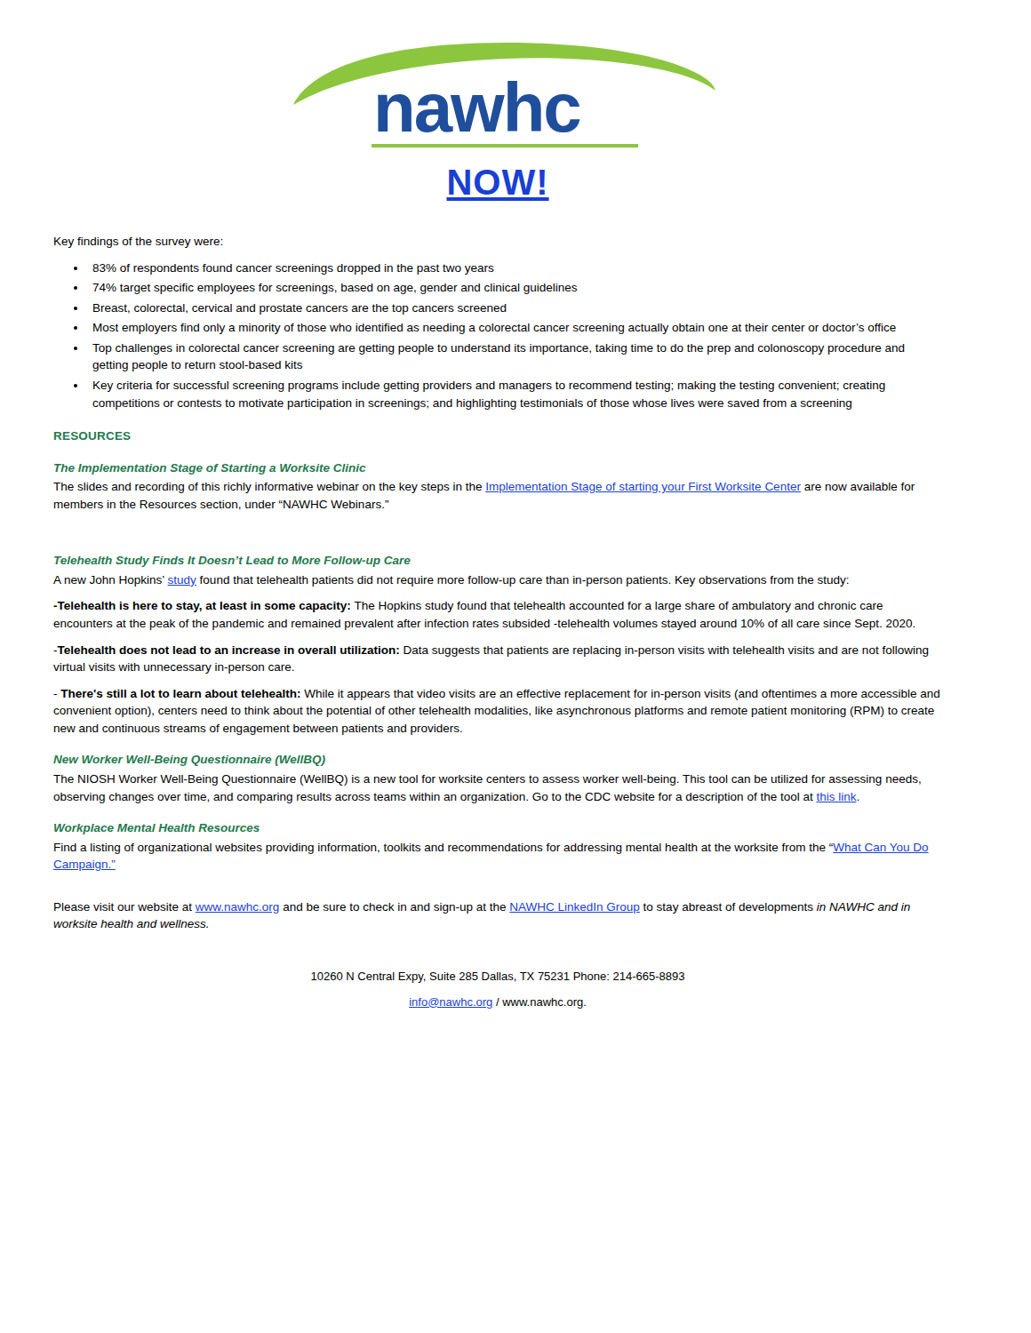nawhc
NOW!
Key findings of the survey were:
83% of respondents found cancer screenings dropped in the past two years
74% target specific employees for screenings, based on age, gender and clinical guidelines
Breast, colorectal, cervical and prostate cancers are the top cancers screened
Most employers find only a minority of those who identified as needing a colorectal cancer screening actually obtain one at their center or doctor’s office
Top challenges in colorectal cancer screening are getting people to understand its importance, taking time to do the prep and colonoscopy procedure and getting people to return stool-based kits
Key criteria for successful screening programs include getting providers and managers to recommend testing; making the testing convenient; creating competitions or contests to motivate participation in screenings; and highlighting testimonials of those whose lives were saved from a screening
RESOURCES
The Implementation Stage of Starting a Worksite Clinic
The slides and recording of this richly informative webinar on the key steps in the Implementation Stage of starting your First Worksite Center are now available for members in the Resources section, under “NAWHC Webinars.”
Telehealth Study Finds It Doesn’t Lead to More Follow-up Care
A new John Hopkins’ study found that telehealth patients did not require more follow-up care than in-person patients. Key observations from the study:
-Telehealth is here to stay, at least in some capacity: The Hopkins study found that telehealth accounted for a large share of ambulatory and chronic care encounters at the peak of the pandemic and remained prevalent after infection rates subsided -telehealth volumes stayed around 10% of all care since Sept. 2020.
-Telehealth does not lead to an increase in overall utilization: Data suggests that patients are replacing in-person visits with telehealth visits and are not following virtual visits with unnecessary in-person care.
- There's still a lot to learn about telehealth: While it appears that video visits are an effective replacement for in-person visits (and oftentimes a more accessible and convenient option), centers need to think about the potential of other telehealth modalities, like asynchronous platforms and remote patient monitoring (RPM) to create new and continuous streams of engagement between patients and providers.
New Worker Well-Being Questionnaire (WellBQ)
The NIOSH Worker Well-Being Questionnaire (WellBQ) is a new tool for worksite centers to assess worker well-being. This tool can be utilized for assessing needs, observing changes over time, and comparing results across teams within an organization. Go to the CDC website for a description of the tool at this link.
Workplace Mental Health Resources
Find a listing of organizational websites providing information, toolkits and recommendations for addressing mental health at the worksite from the “What Can You Do Campaign.”
Please visit our website at www.nawhc.org and be sure to check in and sign-up at the NAWHC LinkedIn Group to stay abreast of developments in NAWHC and in worksite health and wellness.
10260 N Central Expy, Suite 285 Dallas, TX 75231 Phone: 214-665-8893
info@nawhc.org / www.nawhc.org.